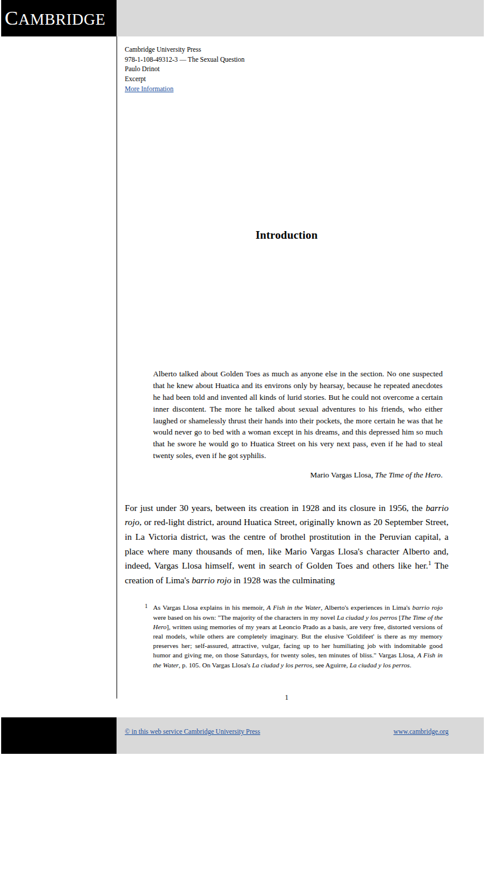CAMBRIDGE
Cambridge University Press
978-1-108-49312-3 — The Sexual Question
Paulo Drinot
Excerpt
More Information
Introduction
Alberto talked about Golden Toes as much as anyone else in the section. No one suspected that he knew about Huatica and its environs only by hearsay, because he repeated anecdotes he had been told and invented all kinds of lurid stories. But he could not overcome a certain inner discontent. The more he talked about sexual adventures to his friends, who either laughed or shamelessly thrust their hands into their pockets, the more certain he was that he would never go to bed with a woman except in his dreams, and this depressed him so much that he swore he would go to Huatica Street on his very next pass, even if he had to steal twenty soles, even if he got syphilis.
Mario Vargas Llosa, The Time of the Hero.
For just under 30 years, between its creation in 1928 and its closure in 1956, the barrio rojo, or red-light district, around Huatica Street, originally known as 20 September Street, in La Victoria district, was the centre of brothel prostitution in the Peruvian capital, a place where many thousands of men, like Mario Vargas Llosa's character Alberto and, indeed, Vargas Llosa himself, went in search of Golden Toes and others like her.1 The creation of Lima's barrio rojo in 1928 was the culminating
1 As Vargas Llosa explains in his memoir, A Fish in the Water, Alberto's experiences in Lima's barrio rojo were based on his own: "The majority of the characters in my novel La ciudad y los perros [The Time of the Hero], written using memories of my years at Leoncio Prado as a basis, are very free, distorted versions of real models, while others are completely imaginary. But the elusive 'Goldifeet' is there as my memory preserves her; self-assured, attractive, vulgar, facing up to her humiliating job with indomitable good humor and giving me, on those Saturdays, for twenty soles, ten minutes of bliss." Vargas Llosa, A Fish in the Water, p. 105. On Vargas Llosa's La ciudad y los perros, see Aguirre, La ciudad y los perros.
1
© in this web service Cambridge University Press
www.cambridge.org